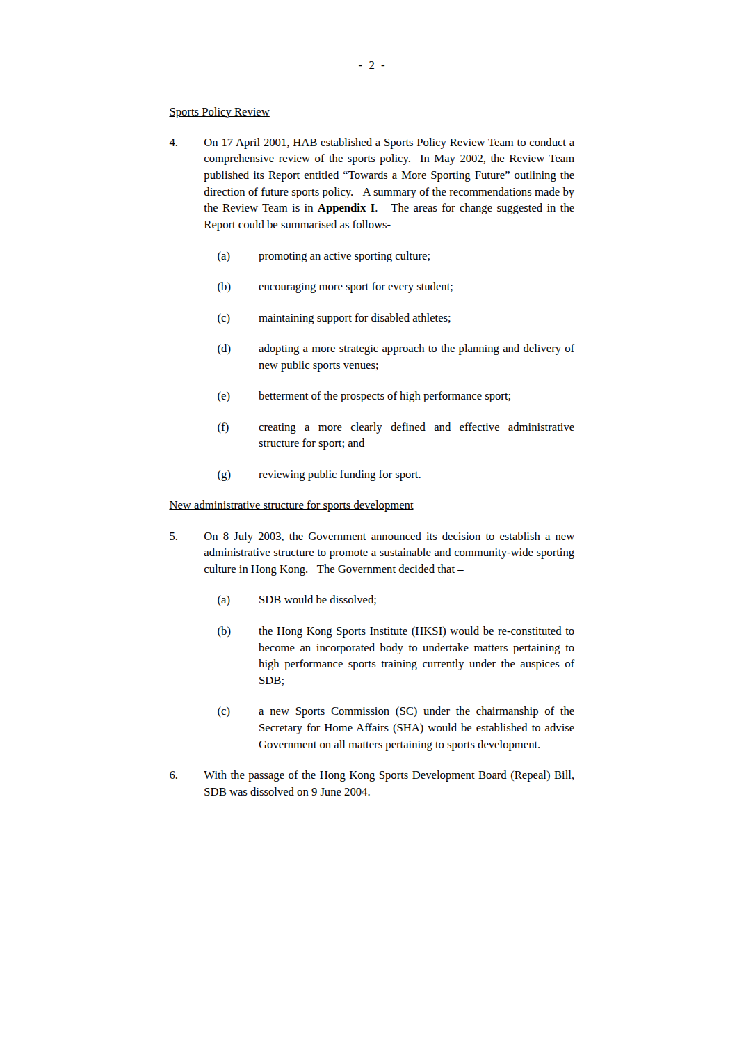- 2 -
Sports Policy Review
4.
On 17 April 2001, HAB established a Sports Policy Review Team to conduct a comprehensive review of the sports policy. In May 2002, the Review Team published its Report entitled “Towards a More Sporting Future” outlining the direction of future sports policy. A summary of the recommendations made by the Review Team is in Appendix I. The areas for change suggested in the Report could be summarised as follows-
(a) promoting an active sporting culture;
(b) encouraging more sport for every student;
(c) maintaining support for disabled athletes;
(d) adopting a more strategic approach to the planning and delivery of new public sports venues;
(e) betterment of the prospects of high performance sport;
(f) creating a more clearly defined and effective administrative structure for sport; and
(g) reviewing public funding for sport.
New administrative structure for sports development
5.
On 8 July 2003, the Government announced its decision to establish a new administrative structure to promote a sustainable and community-wide sporting culture in Hong Kong. The Government decided that –
(a) SDB would be dissolved;
(b) the Hong Kong Sports Institute (HKSI) would be re-constituted to become an incorporated body to undertake matters pertaining to high performance sports training currently under the auspices of SDB;
(c) a new Sports Commission (SC) under the chairmanship of the Secretary for Home Affairs (SHA) would be established to advise Government on all matters pertaining to sports development.
6.
With the passage of the Hong Kong Sports Development Board (Repeal) Bill, SDB was dissolved on 9 June 2004.